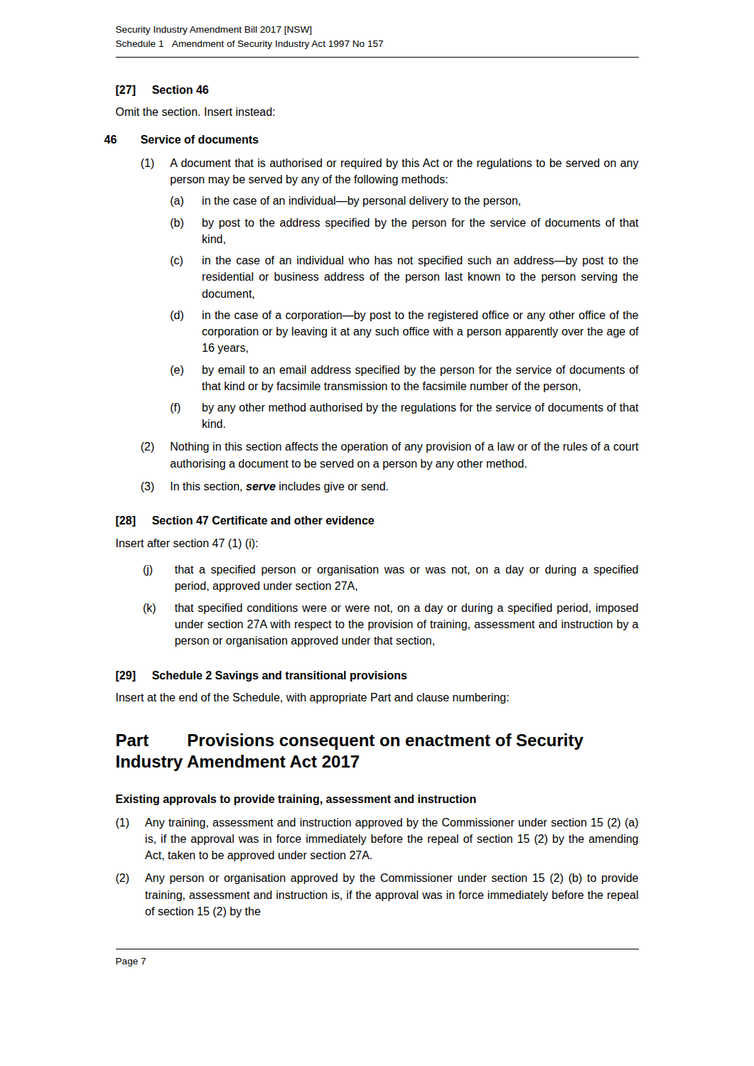Security Industry Amendment Bill 2017 [NSW] Schedule 1 Amendment of Security Industry Act 1997 No 157
[27] Section 46
Omit the section. Insert instead:
46 Service of documents
(1) A document that is authorised or required by this Act or the regulations to be served on any person may be served by any of the following methods:
(a) in the case of an individual—by personal delivery to the person,
(b) by post to the address specified by the person for the service of documents of that kind,
(c) in the case of an individual who has not specified such an address—by post to the residential or business address of the person last known to the person serving the document,
(d) in the case of a corporation—by post to the registered office or any other office of the corporation or by leaving it at any such office with a person apparently over the age of 16 years,
(e) by email to an email address specified by the person for the service of documents of that kind or by facsimile transmission to the facsimile number of the person,
(f) by any other method authorised by the regulations for the service of documents of that kind.
(2) Nothing in this section affects the operation of any provision of a law or of the rules of a court authorising a document to be served on a person by any other method.
(3) In this section, serve includes give or send.
[28] Section 47 Certificate and other evidence
Insert after section 47 (1) (i):
(j) that a specified person or organisation was or was not, on a day or during a specified period, approved under section 27A,
(k) that specified conditions were or were not, on a day or during a specified period, imposed under section 27A with respect to the provision of training, assessment and instruction by a person or organisation approved under that section,
[29] Schedule 2 Savings and transitional provisions
Insert at the end of the Schedule, with appropriate Part and clause numbering:
Part Provisions consequent on enactment of Security Industry Amendment Act 2017
Existing approvals to provide training, assessment and instruction
(1) Any training, assessment and instruction approved by the Commissioner under section 15 (2) (a) is, if the approval was in force immediately before the repeal of section 15 (2) by the amending Act, taken to be approved under section 27A.
(2) Any person or organisation approved by the Commissioner under section 15 (2) (b) to provide training, assessment and instruction is, if the approval was in force immediately before the repeal of section 15 (2) by the
Page 7